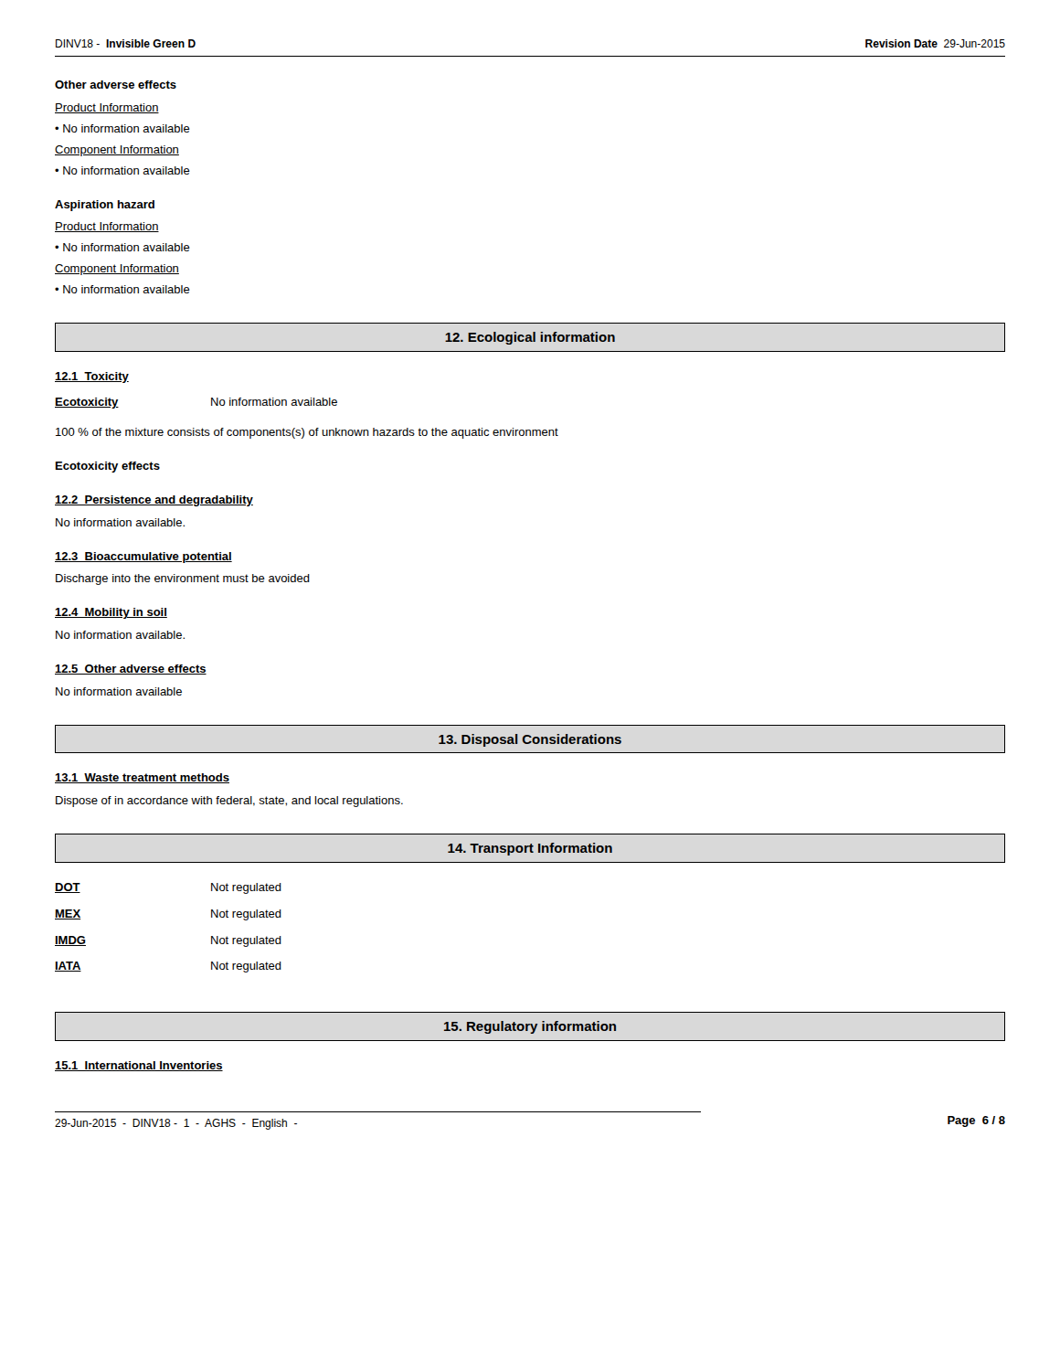DINV18 - Invisible Green D
Revision Date 29-Jun-2015
Other adverse effects
Product Information
• No information available
Component Information
• No information available
Aspiration hazard
Product Information
• No information available
Component Information
• No information available
12. Ecological information
12.1 Toxicity
Ecotoxicity
No information available
100 % of the mixture consists of components(s) of unknown hazards to the aquatic environment
Ecotoxicity effects
12.2 Persistence and degradability
No information available.
12.3 Bioaccumulative potential
Discharge into the environment must be avoided
12.4 Mobility in soil
No information available.
12.5 Other adverse effects
No information available
13. Disposal Considerations
13.1 Waste treatment methods
Dispose of in accordance with federal, state, and local regulations.
14. Transport Information
DOT
Not regulated
MEX
Not regulated
IMDG
Not regulated
IATA
Not regulated
15. Regulatory information
15.1 International Inventories
29-Jun-2015 - DINV18 - 1 - AGHS - English -
Page 6 / 8